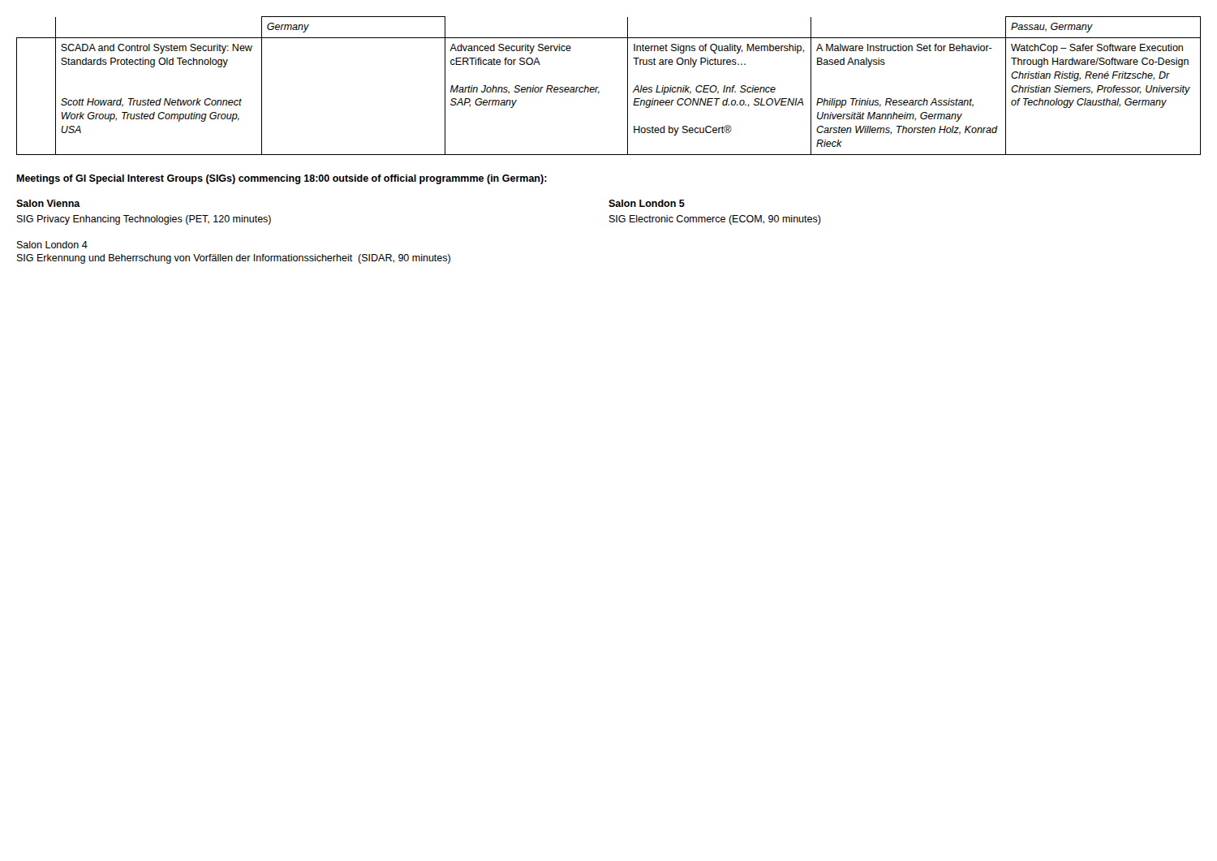| | | Germany | | | | Passau, Germany |
| | SCADA and Control System Security: New Standards Protecting Old Technology Scott Howard, Trusted Network Connect Work Group, Trusted Computing Group, USA | | Advanced Security Service cERTificate for SOA Martin Johns, Senior Researcher, SAP, Germany | Internet Signs of Quality, Membership, Trust are Only Pictures… Ales Lipicnik, CEO, Inf. Science Engineer CONNET d.o.o., SLOVENIA Hosted by SecuCert® | A Malware Instruction Set for Behavior-Based Analysis Philipp Trinius, Research Assistant, Universität Mannheim, Germany Carsten Willems, Thorsten Holz, Konrad Rieck | WatchCop – Safer Software Execution Through Hardware/Software Co-Design Christian Ristig, René Fritzsche, Dr Christian Siemers, Professor, University of Technology Clausthal, Germany |
Meetings of GI Special Interest Groups (SIGs) commencing 18:00 outside of official programmme (in German):
| Salon Vienna SIG Privacy Enhancing Technologies (PET, 120 minutes) | Salon London 5 SIG Electronic Commerce (ECOM, 90 minutes) |
Salon London 4
SIG Erkennung und Beherrschung von Vorfällen der Informationssicherheit (SIDAR, 90 minutes)